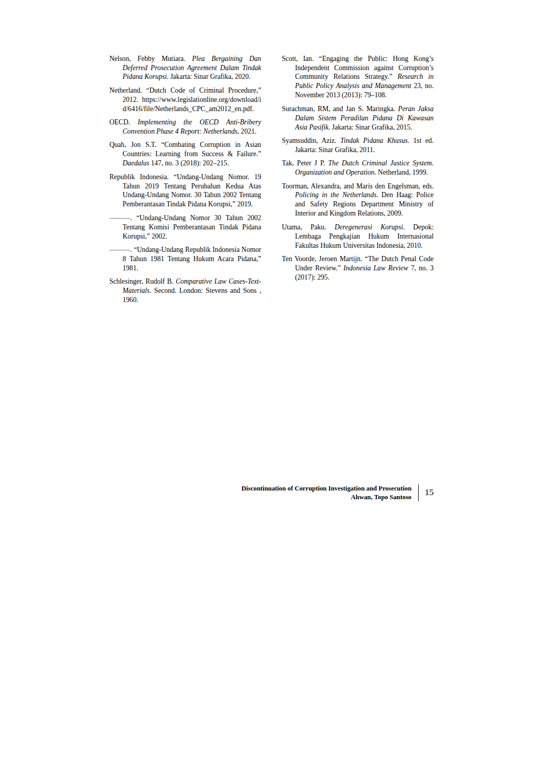Nelson, Febby Mutiara. Plea Bergaining Dan Deferred Prosecution Agreement Dalam Tindak Pidana Korupsi. Jakarta: Sinar Grafika, 2020.
Netherland. “Dutch Code of Criminal Procedure,” 2012. https://www.legislationline.org/download/id/6416/file/Netherlands_CPC_am2012_en.pdf.
OECD. Implementing the OECD Anti-Bribery Convention Phase 4 Report: Netherlands, 2021.
Quah, Jon S.T. “Combating Corruption in Asian Countries: Learning from Success & Failure.” Daedalus 147, no. 3 (2018): 202–215.
Republik Indonesia. “Undang-Undang Nomor. 19 Tahun 2019 Tentang Perubahan Kedua Atas Undang-Undang Nomor. 30 Tahun 2002 Tentang Pemberantasan Tindak Pidana Korupsi,” 2019.
———. “Undang-Undang Nomor 30 Tahun 2002 Tentang Komisi Pemberantasan Tindak Pidana Korupsi,” 2002.
———. “Undang-Undang Republik Indonesia Nomor 8 Tahun 1981 Tentang Hukum Acara Pidana,” 1981.
Schlesinger, Rudolf B. Comparative Law Cases-Text-Materials. Second. London: Stevens and Sons , 1960.
Scott, Ian. “Engaging the Public: Hong Kong’s Independent Commission against Corruption’s Community Relations Strategy.” Research in Public Policy Analysis and Management 23, no. November 2013 (2013): 79–108.
Surachman, RM, and Jan S. Maringka. Peran Jaksa Dalam Sistem Peradilan Pidana Di Kawasan Asia Pasifik. Jakarta: Sinar Grafika, 2015.
Syamsuddin, Aziz. Tindak Pidana Khusus. 1st ed. Jakarta: Sinar Grafika, 2011.
Tak, Peter J P. The Dutch Criminal Justice System. Organization and Operation. Netherland, 1999.
Toorman, Alexandra, and Maris den Engelsman, eds. Policing in the Netherlands. Den Haag: Police and Safety Regions Department Ministry of Interior and Kingdom Relations, 2009.
Utama, Paku. Deregenerasi Korupsi. Depok: Lembaga Pengkajian Hukum Internasional Fakultas Hukum Universitas Indonesia, 2010.
Ten Voorde, Jeroen Martijn. “The Dutch Penal Code Under Review.” Indonesia Law Review 7, no. 3 (2017): 295.
Discontinuation of Corruption Investigation and Prosecution
Ahwan, Topo Santoso
15